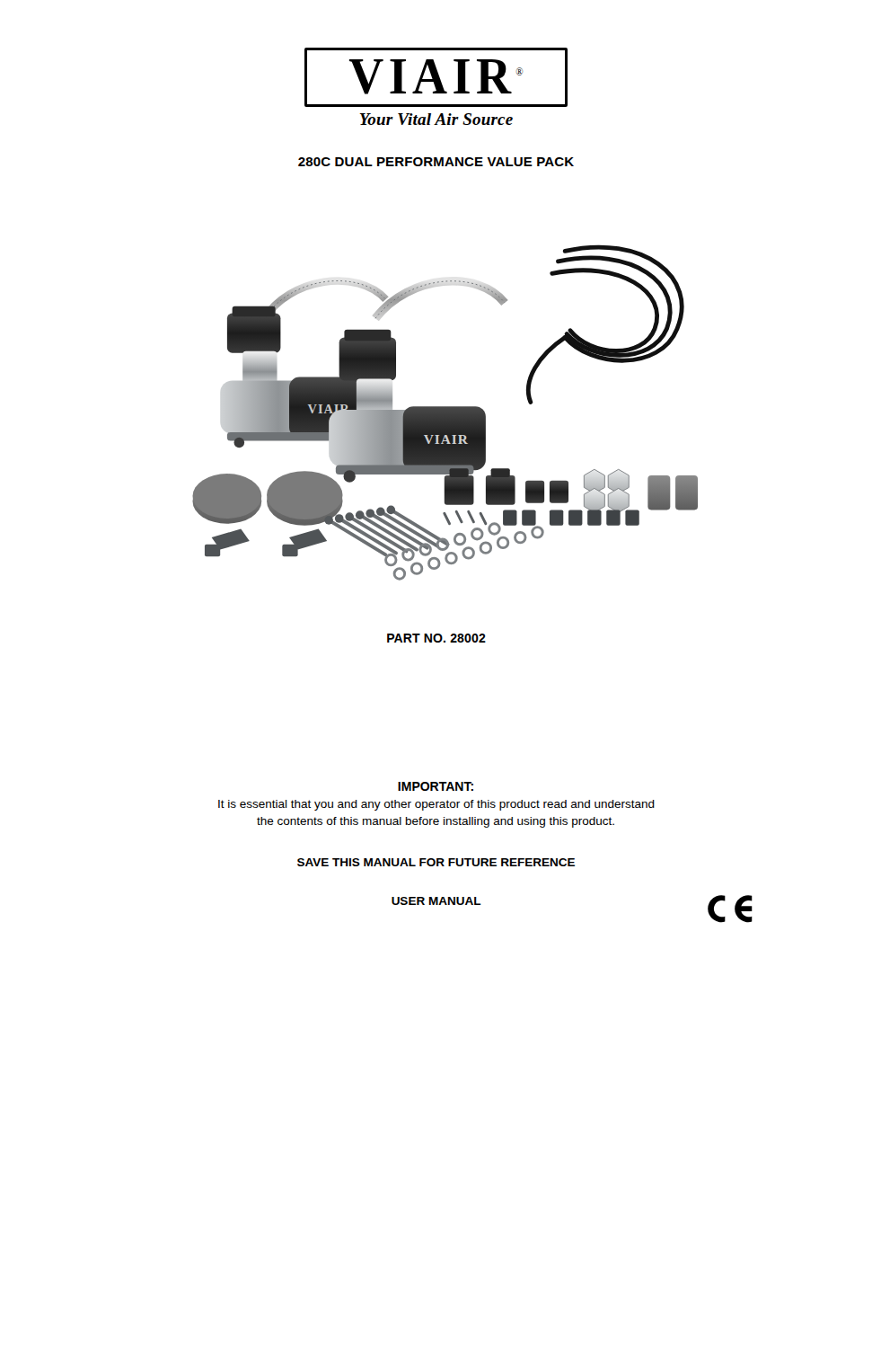VIAIR®
Your Vital Air Source
280C DUAL PERFORMANCE VALUE PACK
VIAIR VIAIR
PART NO. 28002
IMPORTANT:
It is essential that you and any other operator of this product read and understand the contents of this manual before installing and using this product.
SAVE THIS MANUAL FOR FUTURE REFERENCE
USER MANUAL